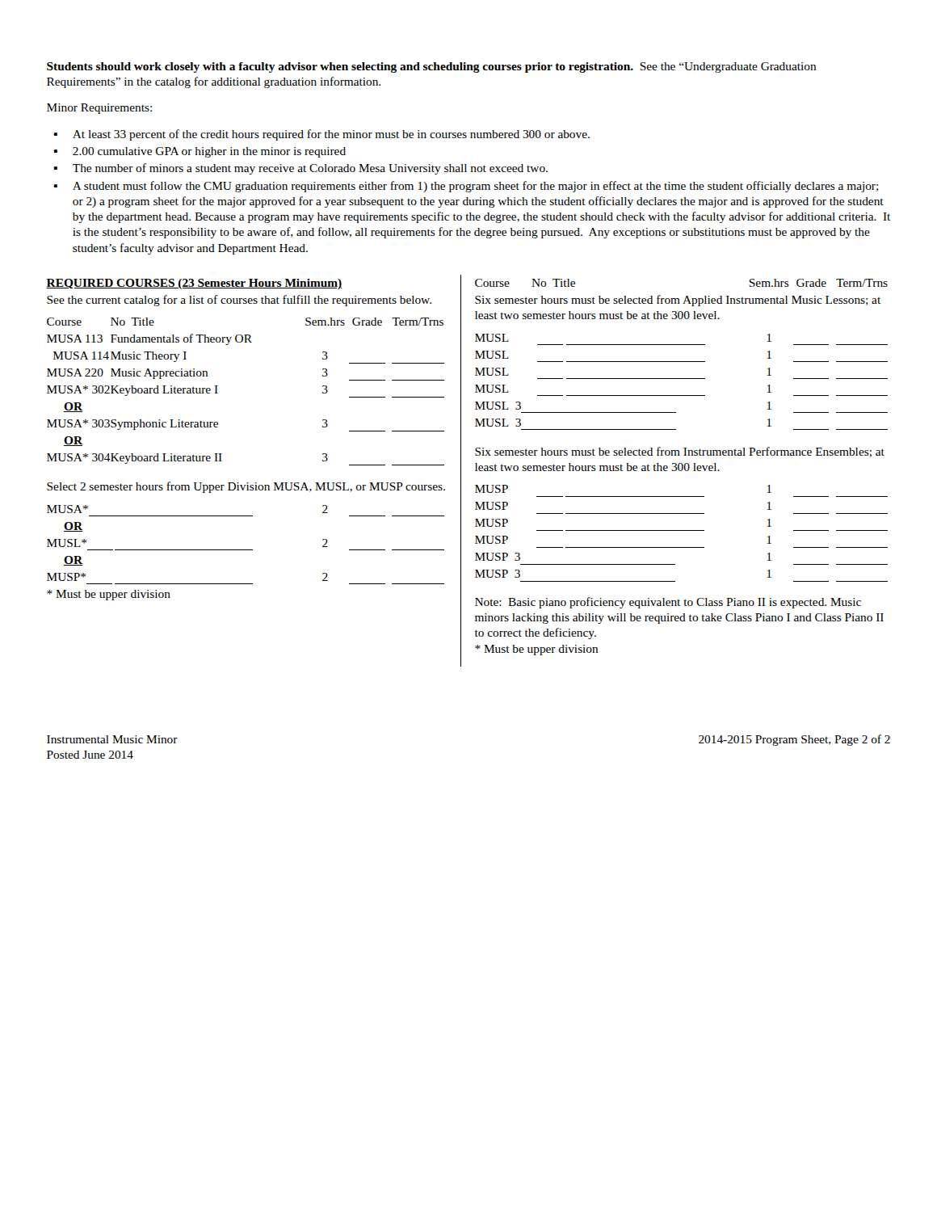Students should work closely with a faculty advisor when selecting and scheduling courses prior to registration. See the “Undergraduate Graduation Requirements” in the catalog for additional graduation information.
Minor Requirements:
At least 33 percent of the credit hours required for the minor must be in courses numbered 300 or above.
2.00 cumulative GPA or higher in the minor is required
The number of minors a student may receive at Colorado Mesa University shall not exceed two.
A student must follow the CMU graduation requirements either from 1) the program sheet for the major in effect at the time the student officially declares a major; or 2) a program sheet for the major approved for a year subsequent to the year during which the student officially declares the major and is approved for the student by the department head. Because a program may have requirements specific to the degree, the student should check with the faculty advisor for additional criteria. It is the student’s responsibility to be aware of, and follow, all requirements for the degree being pursued. Any exceptions or substitutions must be approved by the student’s faculty advisor and Department Head.
REQUIRED COURSES (23 Semester Hours Minimum)
See the current catalog for a list of courses that fulfill the requirements below.
| Course | No Title | Sem.hrs | Grade | Term/Trns |
| MUSA 113 | Fundamentals of Theory OR | | | |
| MUSA 114 | Music Theory I | 3 | | |
| MUSA 220 | Music Appreciation | 3 | | |
| MUSA* 302 | Keyboard Literature I | 3 | | |
| OR |
| MUSA* 303 | Symphonic Literature | 3 | | |
| OR |
| MUSA* 304 | Keyboard Literature II | 3 | | |
Select 2 semester hours from Upper Division MUSA, MUSL, or MUSP courses.
| MUSA* | | 2 | | |
| OR |
| MUSL* | | 2 | | |
| OR |
| MUSP* | | 2 | | |
* Must be upper division
| Course | No Title | Sem.hrs | Grade | Term/Trns |
Six semester hours must be selected from Applied Instrumental Music Lessons; at least two semester hours must be at the 300 level.
| MUSL | | 1 | | |
| MUSL | | 1 | | |
| MUSL | | 1 | | |
| MUSL | | 1 | | |
| MUSL 3 | | 1 | | |
| MUSL 3 | | 1 | | |
Six semester hours must be selected from Instrumental Performance Ensembles; at least two semester hours must be at the 300 level.
| MUSP | | 1 | | |
| MUSP | | 1 | | |
| MUSP | | 1 | | |
| MUSP | | 1 | | |
| MUSP 3 | | 1 | | |
| MUSP 3 | | 1 | | |
Note: Basic piano proficiency equivalent to Class Piano II is expected. Music minors lacking this ability will be required to take Class Piano I and Class Piano II to correct the deficiency.
* Must be upper division
Instrumental Music Minor Posted June 2014
2014-2015 Program Sheet, Page 2 of 2